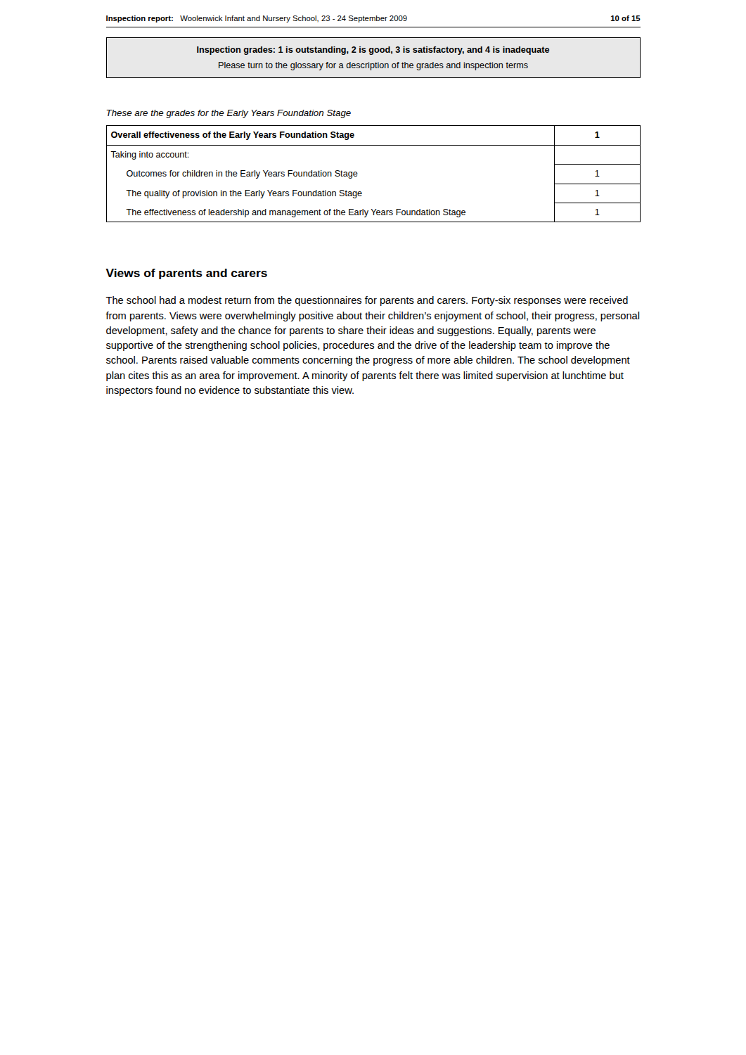Inspection report: Woolenwick Infant and Nursery School, 23 - 24 September 2009
10 of 15
Inspection grades: 1 is outstanding, 2 is good, 3 is satisfactory, and 4 is inadequate
Please turn to the glossary for a description of the grades and inspection terms
These are the grades for the Early Years Foundation Stage
| Overall effectiveness of the Early Years Foundation Stage | 1 |
| Taking into account: | |
| Outcomes for children in the Early Years Foundation Stage | 1 |
| The quality of provision in the Early Years Foundation Stage | 1 |
| The effectiveness of leadership and management of the Early Years Foundation Stage | 1 |
Views of parents and carers
The school had a modest return from the questionnaires for parents and carers. Forty-six responses were received from parents. Views were overwhelmingly positive about their children’s enjoyment of school, their progress, personal development, safety and the chance for parents to share their ideas and suggestions. Equally, parents were supportive of the strengthening school policies, procedures and the drive of the leadership team to improve the school. Parents raised valuable comments concerning the progress of more able children. The school development plan cites this as an area for improvement. A minority of parents felt there was limited supervision at lunchtime but inspectors found no evidence to substantiate this view.